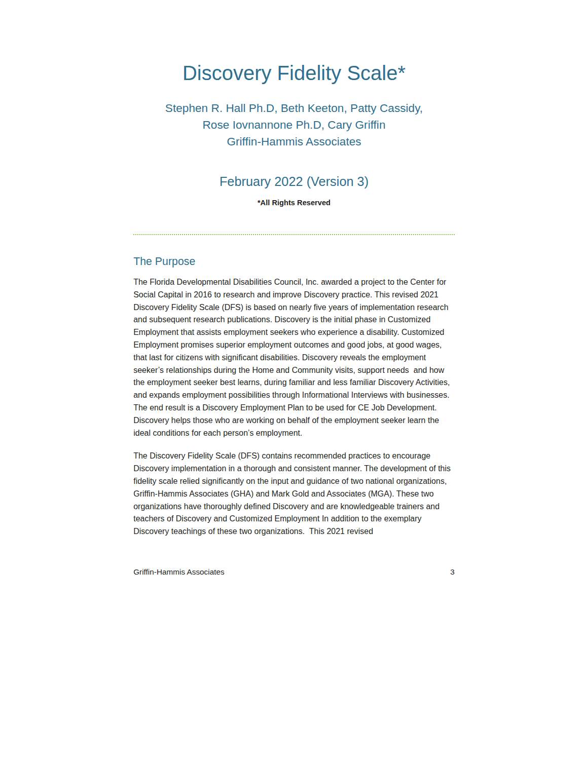Discovery Fidelity Scale*
Stephen R. Hall Ph.D, Beth Keeton, Patty Cassidy,
Rose Iovnannone Ph.D, Cary Griffin
Griffin-Hammis Associates
February 2022 (Version 3)
*All Rights Reserved
The Purpose
The Florida Developmental Disabilities Council, Inc. awarded a project to the Center for Social Capital in 2016 to research and improve Discovery practice. This revised 2021 Discovery Fidelity Scale (DFS) is based on nearly five years of implementation research and subsequent research publications. Discovery is the initial phase in Customized Employment that assists employment seekers who experience a disability. Customized Employment promises superior employment outcomes and good jobs, at good wages, that last for citizens with significant disabilities. Discovery reveals the employment seeker’s relationships during the Home and Community visits, support needs and how the employment seeker best learns, during familiar and less familiar Discovery Activities, and expands employment possibilities through Informational Interviews with businesses. The end result is a Discovery Employment Plan to be used for CE Job Development. Discovery helps those who are working on behalf of the employment seeker learn the ideal conditions for each person’s employment.
The Discovery Fidelity Scale (DFS) contains recommended practices to encourage Discovery implementation in a thorough and consistent manner. The development of this fidelity scale relied significantly on the input and guidance of two national organizations, Griffin-Hammis Associates (GHA) and Mark Gold and Associates (MGA). These two organizations have thoroughly defined Discovery and are knowledgeable trainers and teachers of Discovery and Customized Employment In addition to the exemplary Discovery teachings of these two organizations. This 2021 revised
Griffin-Hammis Associates 3